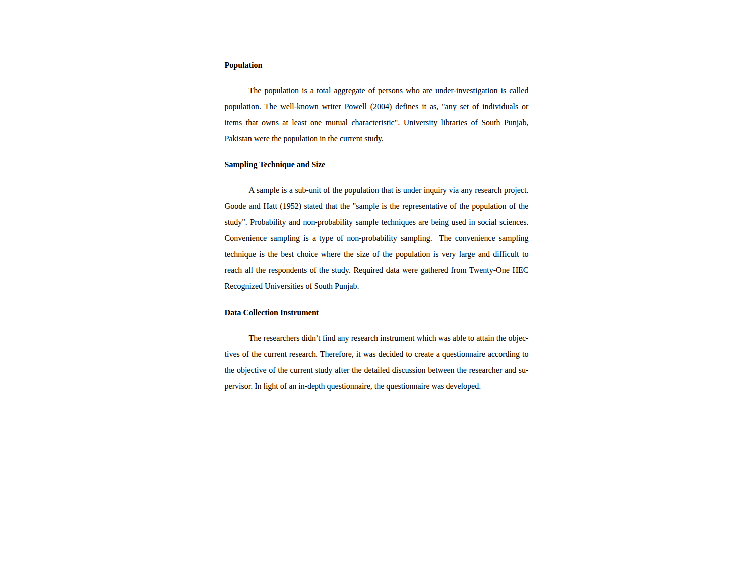Population
The population is a total aggregate of persons who are under-investigation is called population. The well-known writer Powell (2004) defines it as, "any set of individuals or items that owns at least one mutual characteristic". University libraries of South Punjab, Pakistan were the population in the current study.
Sampling Technique and Size
A sample is a sub-unit of the population that is under inquiry via any research project. Goode and Hatt (1952) stated that the "sample is the representative of the population of the study". Probability and non-probability sample techniques are being used in social sciences. Convenience sampling is a type of non-probability sampling. The convenience sampling technique is the best choice where the size of the population is very large and difficult to reach all the respondents of the study. Required data were gathered from Twenty-One HEC Recognized Universities of South Punjab.
Data Collection Instrument
The researchers didn’t find any research instrument which was able to attain the objectives of the current research. Therefore, it was decided to create a questionnaire according to the objective of the current study after the detailed discussion between the researcher and supervisor. In light of an in-depth questionnaire, the questionnaire was developed.